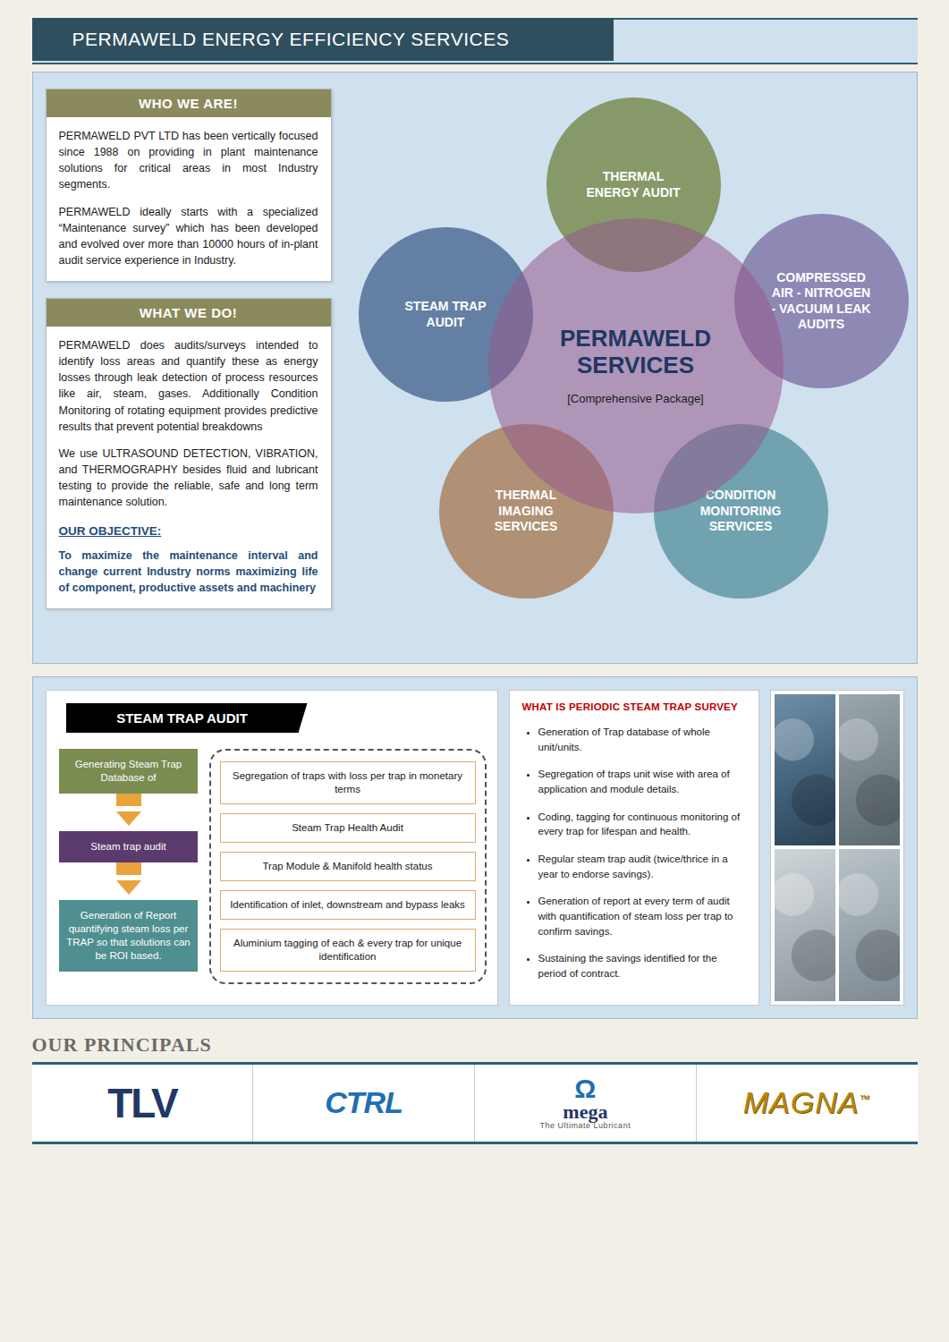PERMAWELD ENERGY EFFICIENCY SERVICES
WHO WE ARE!
PERMAWELD PVT LTD has been vertically focused since 1988 on providing in plant maintenance solutions for critical areas in most Industry segments.
PERMAWELD ideally starts with a specialized “Maintenance survey” which has been developed and evolved over more than 10000 hours of in-plant audit service experience in Industry.
WHAT WE DO!
PERMAWELD does audits/surveys intended to identify loss areas and quantify these as energy losses through leak detection of process resources like air, steam, gases. Additionally Condition Monitoring of rotating equipment provides predictive results that prevent potential breakdowns
We use ULTRASOUND DETECTION, VIBRATION, and THERMOGRAPHY besides fluid and lubricant testing to provide the reliable, safe and long term maintenance solution.
OUR OBJECTIVE:
To maximize the maintenance interval and change current Industry norms maximizing life of component, productive assets and machinery
THERMAL
ENERGY AUDIT
STEAM TRAP
AUDIT
COMPRESSED
AIR - NITROGEN
- VACUUM LEAK
AUDITS
THERMAL
IMAGING
SERVICES
CONDITION
MONITORING
SERVICES
PERMAWELD
SERVICES
[Comprehensive Package]
STEAM TRAP AUDIT
Generating Steam Trap Database of
Steam trap audit
Generation of Report quantifying steam loss per TRAP so that solutions can be ROI based.
Segregation of traps with loss per trap in monetary terms
Steam Trap Health Audit
Trap Module & Manifold health status
Identification of inlet, downstream and bypass leaks
Aluminium tagging of each & every trap for unique identification
WHAT IS PERIODIC STEAM TRAP SURVEY
Generation of Trap database of whole unit/units.
Segregation of traps unit wise with area of application and module details.
Coding, tagging for continuous monitoring of every trap for lifespan and health.
Regular steam trap audit (twice/thrice in a year to endorse savings).
Generation of report at every term of audit with quantification of steam loss per trap to confirm savings.
Sustaining the savings identified for the period of contract.
OUR PRINCIPALS
TLV
CTRL
Ω
mega
The Ultimate Lubricant
MAGNA™